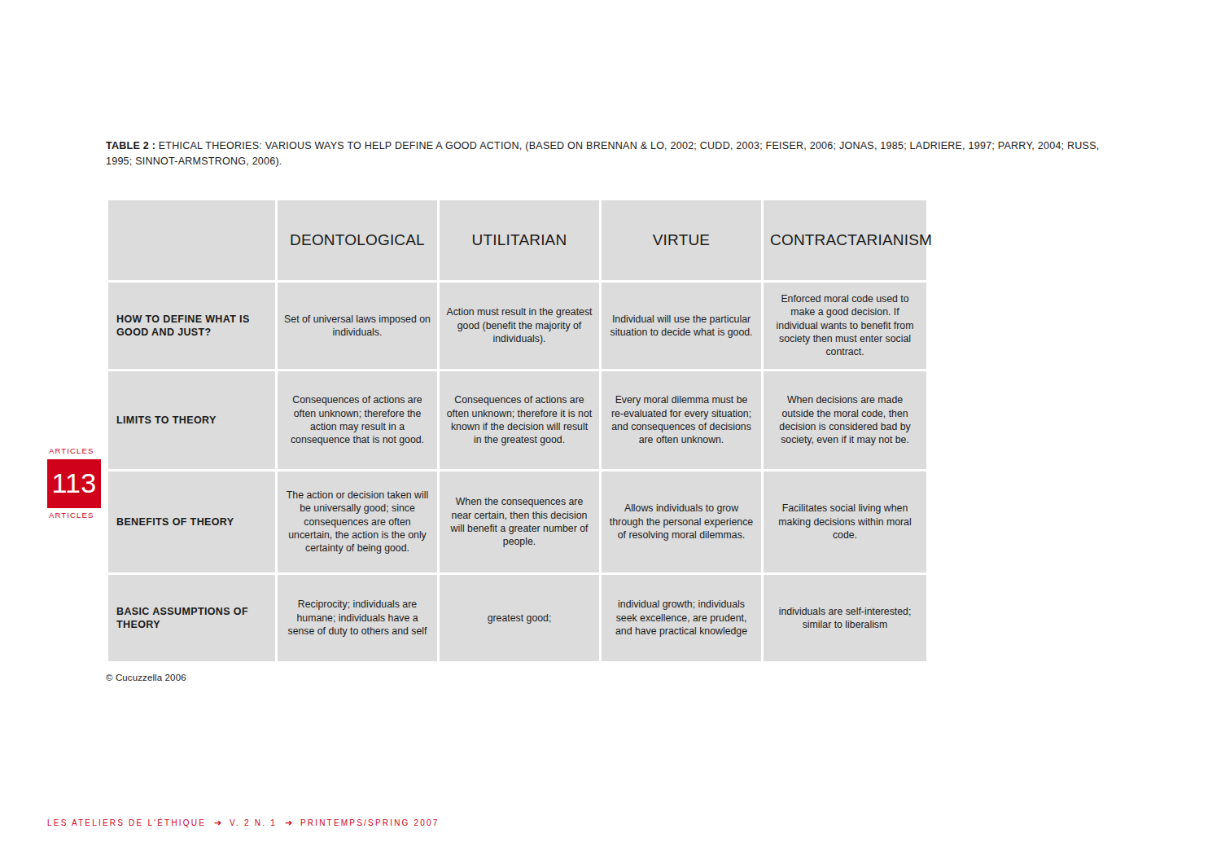ARTICLES
113
ARTICLES
TABLE 2 : ETHICAL THEORIES: VARIOUS WAYS TO HELP DEFINE A GOOD ACTION, (BASED ON BRENNAN & LO, 2002; CUDD, 2003; FEISER, 2006; JONAS, 1985; LADRIERE, 1997; PARRY, 2004; RUSS, 1995; SINNOT-ARMSTRONG, 2006).
| | DEONTOLOGICAL | UTILITARIAN | VIRTUE | CONTRACTARIANISM |
| --- | --- | --- | --- | --- |
| HOW TO DEFINE WHAT IS GOOD AND JUST? | Set of universal laws imposed on individuals. | Action must result in the greatest good (benefit the majority of individuals). | Individual will use the particular situation to decide what is good. | Enforced moral code used to make a good decision. If individual wants to benefit from society then must enter social contract. |
| LIMITS TO THEORY | Consequences of actions are often unknown; therefore the action may result in a consequence that is not good. | Consequences of actions are often unknown; therefore it is not known if the decision will result in the greatest good. | Every moral dilemma must be re-evaluated for every situation; and consequences of decisions are often unknown. | When decisions are made outside the moral code, then decision is considered bad by society, even if it may not be. |
| BENEFITS OF THEORY | The action or decision taken will be universally good; since consequences are often uncertain, the action is the only certainty of being good. | When the consequences are near certain, then this decision will benefit a greater number of people. | Allows individuals to grow through the personal experience of resolving moral dilemmas. | Facilitates social living when making decisions within moral code. |
| BASIC ASSUMPTIONS OF THEORY | Reciprocity; individuals are humane; individuals have a sense of duty to others and self | greatest good; | individual growth; individuals seek excellence, are prudent, and have practical knowledge | individuals are self-interested; similar to liberalism |
© Cucuzzella 2006
LES ATELIERS DE L'ÉTHIQUE➔V. 2 N. 1➔PRINTEMPS/SPRING 2007